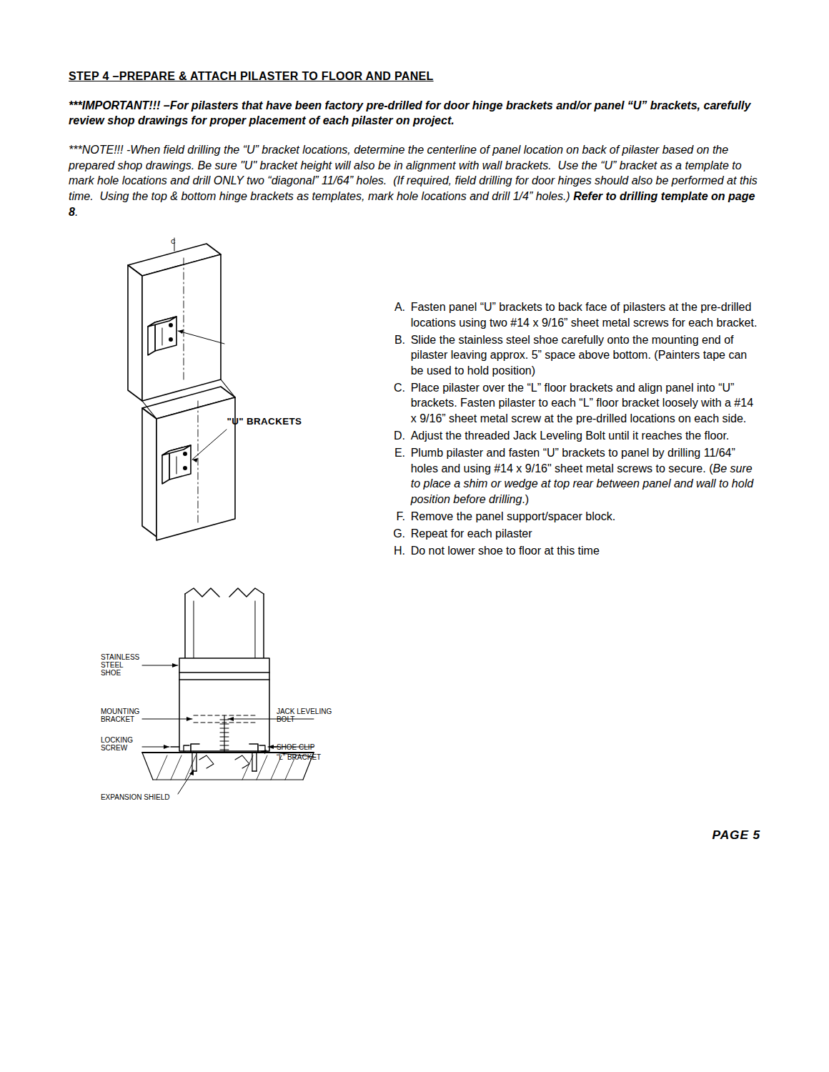STEP 4 –PREPARE & ATTACH PILASTER TO FLOOR AND PANEL
***IMPORTANT!!! –For pilasters that have been factory pre-drilled for door hinge brackets and/or panel “U” brackets, carefully review shop drawings for proper placement of each pilaster on project.
***NOTE!!! -When field drilling the “U” bracket locations, determine the centerline of panel location on back of pilaster based on the prepared shop drawings. Be sure "U" bracket height will also be in alignment with wall brackets. Use the “U” bracket as a template to mark hole locations and drill ONLY two “diagonal” 11/64” holes. (If required, field drilling for door hinges should also be performed at this time. Using the top & bottom hinge brackets as templates, mark hole locations and drill 1/4” holes.) Refer to drilling template on page 8.
C
"U" BRACKETS
STAINLESS STEEL SHOE MOUNTING BRACKET LOCKING SCREW JACK LEVELING BOLT SHOE CLIP “L” BRACKET EXPANSION SHIELD
Fasten panel “U” brackets to back face of pilasters at the pre-drilled locations using two #14 x 9/16” sheet metal screws for each bracket.
Slide the stainless steel shoe carefully onto the mounting end of pilaster leaving approx. 5” space above bottom. (Painters tape can be used to hold position)
Place pilaster over the “L” floor brackets and align panel into “U” brackets. Fasten pilaster to each “L” floor bracket loosely with a #14 x 9/16” sheet metal screw at the pre-drilled locations on each side.
Adjust the threaded Jack Leveling Bolt until it reaches the floor.
Plumb pilaster and fasten “U” brackets to panel by drilling 11/64” holes and using #14 x 9/16" sheet metal screws to secure. (Be sure to place a shim or wedge at top rear between panel and wall to hold position before drilling.)
Remove the panel support/spacer block.
Repeat for each pilaster
Do not lower shoe to floor at this time
PAGE 5